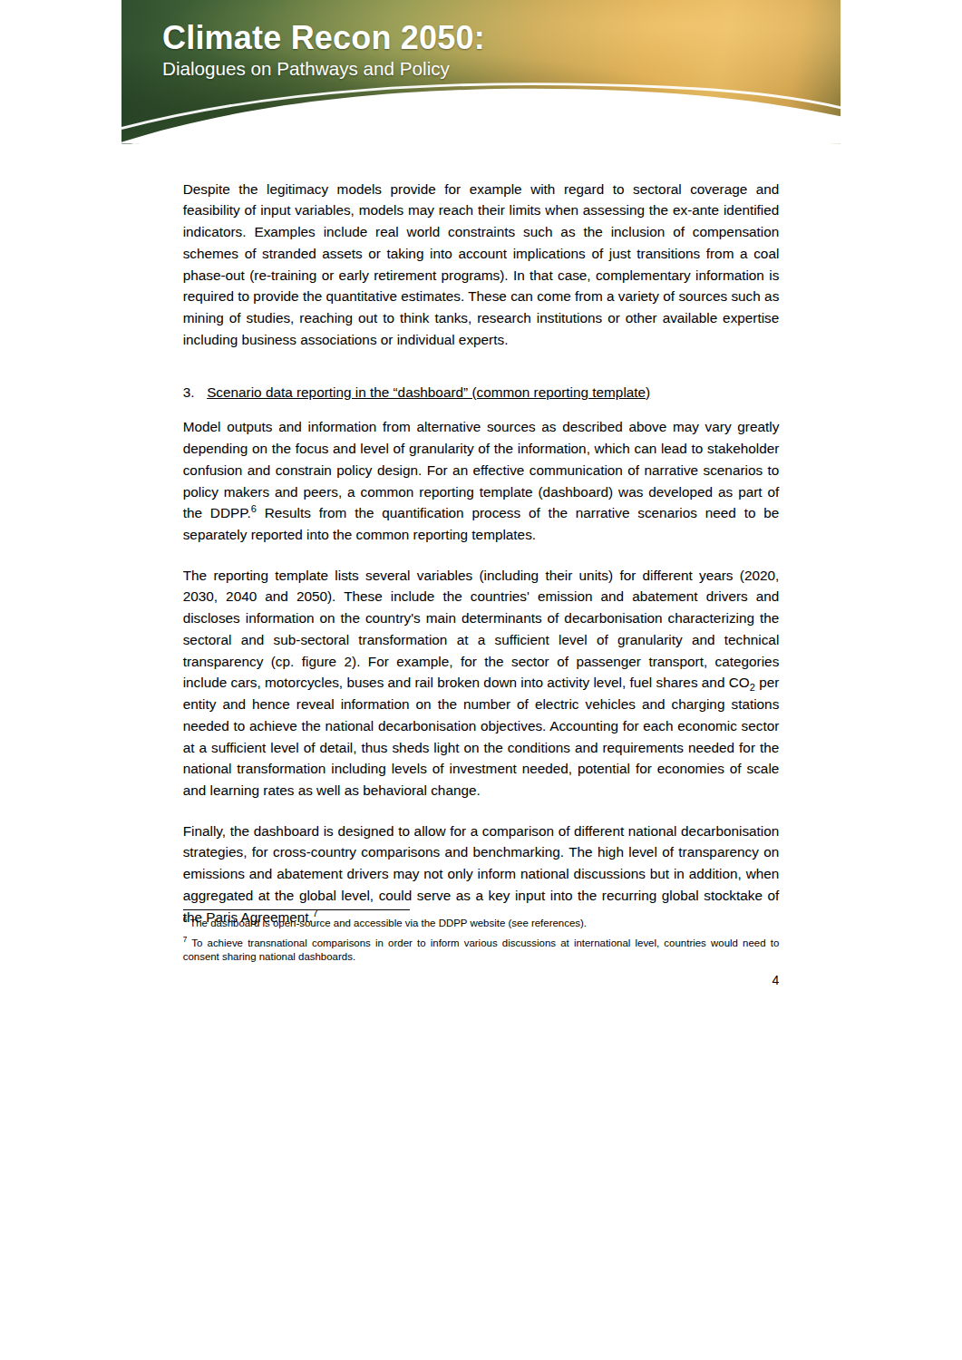Climate Recon 2050:
Dialogues on Pathways and Policy
Despite the legitimacy models provide for example with regard to sectoral coverage and feasibility of input variables, models may reach their limits when assessing the ex-ante identified indicators. Examples include real world constraints such as the inclusion of compensation schemes of stranded assets or taking into account implications of just transitions from a coal phase-out (re-training or early retirement programs). In that case, complementary information is required to provide the quantitative estimates. These can come from a variety of sources such as mining of studies, reaching out to think tanks, research institutions or other available expertise including business associations or individual experts.
3. Scenario data reporting in the “dashboard” (common reporting template)
Model outputs and information from alternative sources as described above may vary greatly depending on the focus and level of granularity of the information, which can lead to stakeholder confusion and constrain policy design. For an effective communication of narrative scenarios to policy makers and peers, a common reporting template (dashboard) was developed as part of the DDPP.6 Results from the quantification process of the narrative scenarios need to be separately reported into the common reporting templates.
The reporting template lists several variables (including their units) for different years (2020, 2030, 2040 and 2050). These include the countries' emission and abatement drivers and discloses information on the country's main determinants of decarbonisation characterizing the sectoral and sub-sectoral transformation at a sufficient level of granularity and technical transparency (cp. figure 2). For example, for the sector of passenger transport, categories include cars, motorcycles, buses and rail broken down into activity level, fuel shares and CO2 per entity and hence reveal information on the number of electric vehicles and charging stations needed to achieve the national decarbonisation objectives. Accounting for each economic sector at a sufficient level of detail, thus sheds light on the conditions and requirements needed for the national transformation including levels of investment needed, potential for economies of scale and learning rates as well as behavioral change.
Finally, the dashboard is designed to allow for a comparison of different national decarbonisation strategies, for cross-country comparisons and benchmarking. The high level of transparency on emissions and abatement drivers may not only inform national discussions but in addition, when aggregated at the global level, could serve as a key input into the recurring global stocktake of the Paris Agreement.7
6 The dashboard is open-source and accessible via the DDPP website (see references).
7 To achieve transnational comparisons in order to inform various discussions at international level, countries would need to consent sharing national dashboards.
4